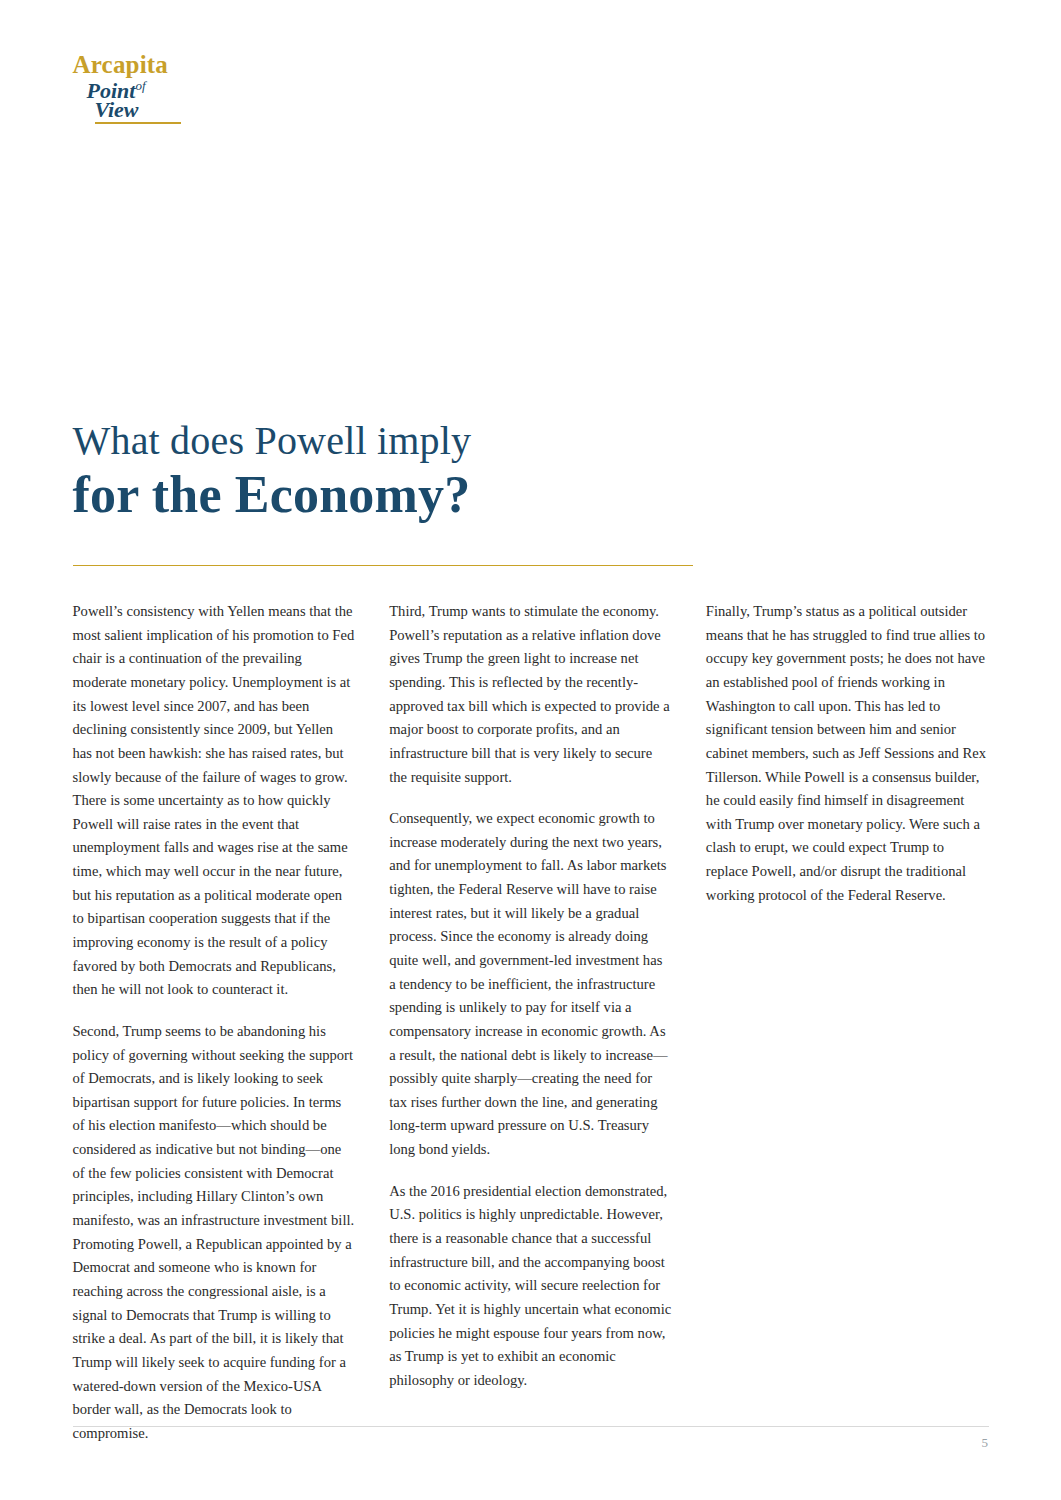Arcapita
Pointof View
What does Powell imply for the Economy?
Powell’s consistency with Yellen means that the most salient implication of his promotion to Fed chair is a continuation of the prevailing moderate monetary policy. Unemployment is at its lowest level since 2007, and has been declining consistently since 2009, but Yellen has not been hawkish: she has raised rates, but slowly because of the failure of wages to grow. There is some uncertainty as to how quickly Powell will raise rates in the event that unemployment falls and wages rise at the same time, which may well occur in the near future, but his reputation as a political moderate open to bipartisan cooperation suggests that if the improving economy is the result of a policy favored by both Democrats and Republicans, then he will not look to counteract it.
Second, Trump seems to be abandoning his policy of governing without seeking the support of Democrats, and is likely looking to seek bipartisan support for future policies. In terms of his election manifesto—which should be considered as indicative but not binding—one of the few policies consistent with Democrat principles, including Hillary Clinton’s own manifesto, was an infrastructure investment bill. Promoting Powell, a Republican appointed by a Democrat and someone who is known for reaching across the congressional aisle, is a signal to Democrats that Trump is willing to strike a deal. As part of the bill, it is likely that Trump will likely seek to acquire funding for a watered-down version of the Mexico-USA border wall, as the Democrats look to compromise.
Third, Trump wants to stimulate the economy. Powell’s reputation as a relative inflation dove gives Trump the green light to increase net spending. This is reflected by the recently-approved tax bill which is expected to provide a major boost to corporate profits, and an infrastructure bill that is very likely to secure the requisite support.
Consequently, we expect economic growth to increase moderately during the next two years, and for unemployment to fall. As labor markets tighten, the Federal Reserve will have to raise interest rates, but it will likely be a gradual process. Since the economy is already doing quite well, and government-led investment has a tendency to be inefficient, the infrastructure spending is unlikely to pay for itself via a compensatory increase in economic growth. As a result, the national debt is likely to increase—possibly quite sharply—creating the need for tax rises further down the line, and generating long-term upward pressure on U.S. Treasury long bond yields.
As the 2016 presidential election demonstrated, U.S. politics is highly unpredictable. However, there is a reasonable chance that a successful infrastructure bill, and the accompanying boost to economic activity, will secure reelection for Trump. Yet it is highly uncertain what economic policies he might espouse four years from now, as Trump is yet to exhibit an economic philosophy or ideology.
Finally, Trump’s status as a political outsider means that he has struggled to find true allies to occupy key government posts; he does not have an established pool of friends working in Washington to call upon. This has led to significant tension between him and senior cabinet members, such as Jeff Sessions and Rex Tillerson. While Powell is a consensus builder, he could easily find himself in disagreement with Trump over monetary policy. Were such a clash to erupt, we could expect Trump to replace Powell, and/or disrupt the traditional working protocol of the Federal Reserve.
5